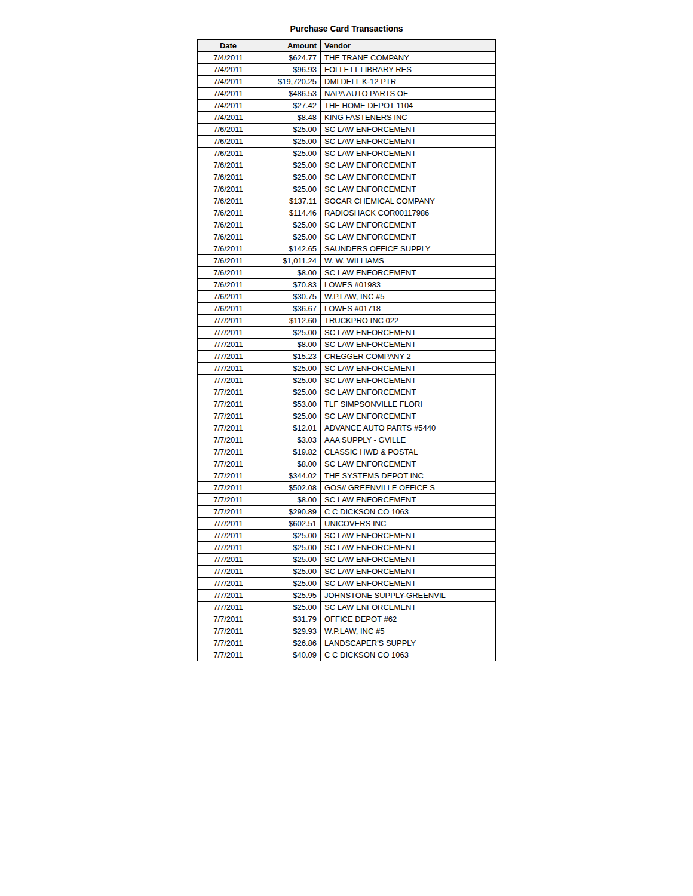Purchase Card Transactions
| Date | Amount | Vendor |
| --- | --- | --- |
| 7/4/2011 | $624.77 | THE TRANE COMPANY |
| 7/4/2011 | $96.93 | FOLLETT LIBRARY RES |
| 7/4/2011 | $19,720.25 | DMI DELL K-12 PTR |
| 7/4/2011 | $486.53 | NAPA AUTO PARTS OF |
| 7/4/2011 | $27.42 | THE HOME DEPOT 1104 |
| 7/4/2011 | $8.48 | KING FASTENERS INC |
| 7/6/2011 | $25.00 | SC LAW ENFORCEMENT |
| 7/6/2011 | $25.00 | SC LAW ENFORCEMENT |
| 7/6/2011 | $25.00 | SC LAW ENFORCEMENT |
| 7/6/2011 | $25.00 | SC LAW ENFORCEMENT |
| 7/6/2011 | $25.00 | SC LAW ENFORCEMENT |
| 7/6/2011 | $25.00 | SC LAW ENFORCEMENT |
| 7/6/2011 | $137.11 | SOCAR CHEMICAL COMPANY |
| 7/6/2011 | $114.46 | RADIOSHACK COR00117986 |
| 7/6/2011 | $25.00 | SC LAW ENFORCEMENT |
| 7/6/2011 | $25.00 | SC LAW ENFORCEMENT |
| 7/6/2011 | $142.65 | SAUNDERS OFFICE SUPPLY |
| 7/6/2011 | $1,011.24 | W. W. WILLIAMS |
| 7/6/2011 | $8.00 | SC LAW ENFORCEMENT |
| 7/6/2011 | $70.83 | LOWES #01983 |
| 7/6/2011 | $30.75 | W.P.LAW, INC #5 |
| 7/6/2011 | $36.67 | LOWES #01718 |
| 7/7/2011 | $112.60 | TRUCKPRO INC 022 |
| 7/7/2011 | $25.00 | SC LAW ENFORCEMENT |
| 7/7/2011 | $8.00 | SC LAW ENFORCEMENT |
| 7/7/2011 | $15.23 | CREGGER COMPANY 2 |
| 7/7/2011 | $25.00 | SC LAW ENFORCEMENT |
| 7/7/2011 | $25.00 | SC LAW ENFORCEMENT |
| 7/7/2011 | $25.00 | SC LAW ENFORCEMENT |
| 7/7/2011 | $53.00 | TLF SIMPSONVILLE FLORI |
| 7/7/2011 | $25.00 | SC LAW ENFORCEMENT |
| 7/7/2011 | $12.01 | ADVANCE AUTO PARTS #5440 |
| 7/7/2011 | $3.03 | AAA SUPPLY - GVILLE |
| 7/7/2011 | $19.82 | CLASSIC HWD & POSTAL |
| 7/7/2011 | $8.00 | SC LAW ENFORCEMENT |
| 7/7/2011 | $344.02 | THE SYSTEMS DEPOT INC |
| 7/7/2011 | $502.08 | GOS// GREENVILLE OFFICE S |
| 7/7/2011 | $8.00 | SC LAW ENFORCEMENT |
| 7/7/2011 | $290.89 | C C DICKSON CO 1063 |
| 7/7/2011 | $602.51 | UNICOVERS INC |
| 7/7/2011 | $25.00 | SC LAW ENFORCEMENT |
| 7/7/2011 | $25.00 | SC LAW ENFORCEMENT |
| 7/7/2011 | $25.00 | SC LAW ENFORCEMENT |
| 7/7/2011 | $25.00 | SC LAW ENFORCEMENT |
| 7/7/2011 | $25.00 | SC LAW ENFORCEMENT |
| 7/7/2011 | $25.95 | JOHNSTONE SUPPLY-GREENVIL |
| 7/7/2011 | $25.00 | SC LAW ENFORCEMENT |
| 7/7/2011 | $31.79 | OFFICE DEPOT #62 |
| 7/7/2011 | $29.93 | W.P.LAW, INC #5 |
| 7/7/2011 | $26.86 | LANDSCAPER'S SUPPLY |
| 7/7/2011 | $40.09 | C C DICKSON CO 1063 |